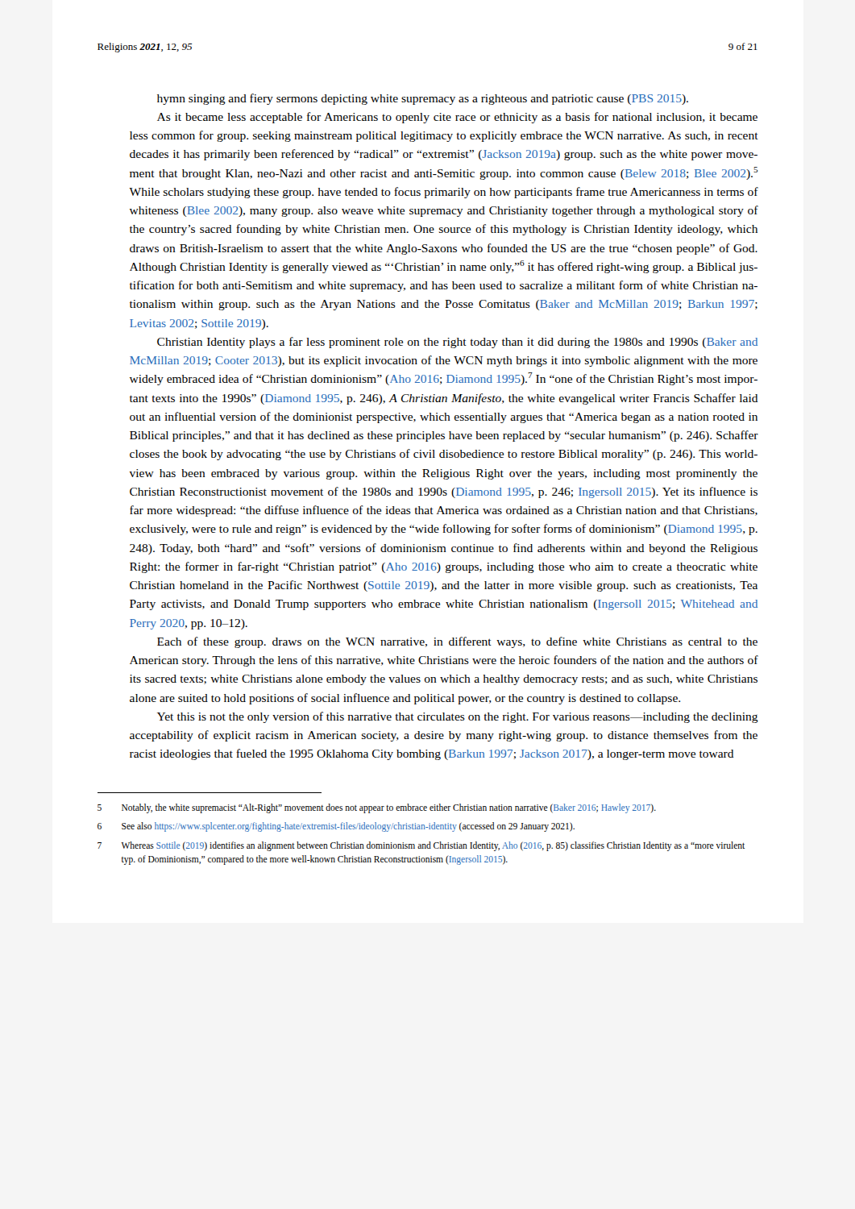Religions 2021, 12, 95 9 of 21
hymn singing and fiery sermons depicting white supremacy as a righteous and patriotic cause (PBS 2015).
As it became less acceptable for Americans to openly cite race or ethnicity as a basis for national inclusion, it became less common for group. seeking mainstream political legitimacy to explicitly embrace the WCN narrative. As such, in recent decades it has primarily been referenced by “radical” or “extremist” (Jackson 2019a) group. such as the white power movement that brought Klan, neo-Nazi and other racist and anti-Semitic group. into common cause (Belew 2018; Blee 2002).5 While scholars studying these group. have tended to focus primarily on how participants frame true Americanness in terms of whiteness (Blee 2002), many group. also weave white supremacy and Christianity together through a mythological story of the country’s sacred founding by white Christian men. One source of this mythology is Christian Identity ideology, which draws on British-Israelism to assert that the white Anglo-Saxons who founded the US are the true “chosen people” of God. Although Christian Identity is generally viewed as “‘Christian’ in name only,”6 it has offered right-wing group. a Biblical justification for both anti-Semitism and white supremacy, and has been used to sacralize a militant form of white Christian nationalism within group. such as the Aryan Nations and the Posse Comitatus (Baker and McMillan 2019; Barkun 1997; Levitas 2002; Sottile 2019).
Christian Identity plays a far less prominent role on the right today than it did during the 1980s and 1990s (Baker and McMillan 2019; Cooter 2013), but its explicit invocation of the WCN myth brings it into symbolic alignment with the more widely embraced idea of “Christian dominionism” (Aho 2016; Diamond 1995).7 In “one of the Christian Right’s most important texts into the 1990s” (Diamond 1995, p. 246), A Christian Manifesto, the white evangelical writer Francis Schaffer laid out an influential version of the dominionist perspective, which essentially argues that “America began as a nation rooted in Biblical principles,” and that it has declined as these principles have been replaced by “secular humanism” (p. 246). Schaffer closes the book by advocating “the use by Christians of civil disobedience to restore Biblical morality” (p. 246). This worldview has been embraced by various group. within the Religious Right over the years, including most prominently the Christian Reconstructionist movement of the 1980s and 1990s (Diamond 1995, p. 246; Ingersoll 2015). Yet its influence is far more widespread: “the diffuse influence of the ideas that America was ordained as a Christian nation and that Christians, exclusively, were to rule and reign” is evidenced by the “wide following for softer forms of dominionism” (Diamond 1995, p. 248). Today, both “hard” and “soft” versions of dominionism continue to find adherents within and beyond the Religious Right: the former in far-right “Christian patriot” (Aho 2016) groups, including those who aim to create a theocratic white Christian homeland in the Pacific Northwest (Sottile 2019), and the latter in more visible group. such as creationists, Tea Party activists, and Donald Trump supporters who embrace white Christian nationalism (Ingersoll 2015; Whitehead and Perry 2020, pp. 10–12).
Each of these group. draws on the WCN narrative, in different ways, to define white Christians as central to the American story. Through the lens of this narrative, white Christians were the heroic founders of the nation and the authors of its sacred texts; white Christians alone embody the values on which a healthy democracy rests; and as such, white Christians alone are suited to hold positions of social influence and political power, or the country is destined to collapse.
Yet this is not the only version of this narrative that circulates on the right. For various reasons—including the declining acceptability of explicit racism in American society, a desire by many right-wing group. to distance themselves from the racist ideologies that fueled the 1995 Oklahoma City bombing (Barkun 1997; Jackson 2017), a longer-term move toward
5
Notably, the white supremacist “Alt-Right” movement does not appear to embrace either Christian nation narrative (Baker 2016; Hawley 2017).
6
See also https://www.splcenter.org/fighting-hate/extremist-files/ideology/christian-identity (accessed on 29 January 2021).
7
Whereas Sottile (2019) identifies an alignment between Christian dominionism and Christian Identity, Aho (2016, p. 85) classifies Christian Identity as a “more virulent typ. of Dominionism,” compared to the more well-known Christian Reconstructionism (Ingersoll 2015).